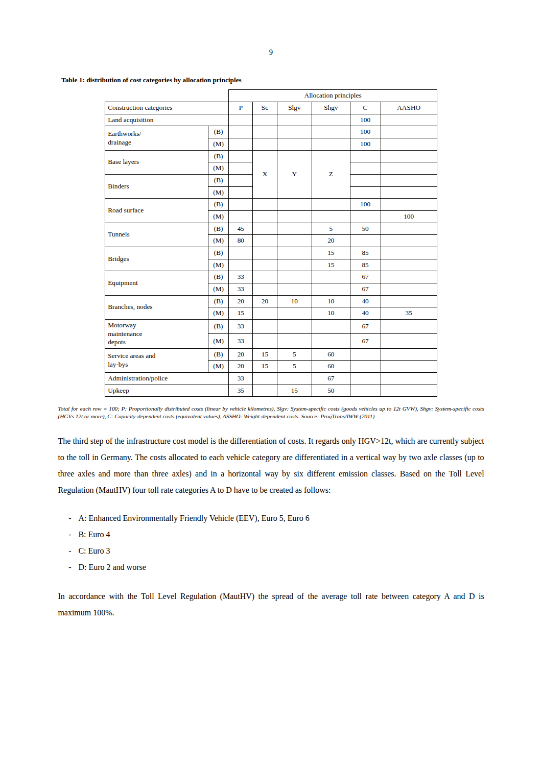9
Table 1: distribution of cost categories by allocation principles
| | Allocation principles |
| Construction categories | P | Sc | Slgv | Shgv | C | AASHO |
| Land acquisition | | | | | 100 | |
| Earthworks/ drainage | (B) | | | | | 100 | |
| (M) | | | | | 100 | |
| Base layers | (B) | | X | Y | Z | | |
| (M) | | | |
| Binders | (B) | | | |
| (M) | | | |
| Road surface | (B) | | | | | 100 | |
| (M) | | | | | | 100 |
| Tunnels | (B) | 45 | | | 5 | 50 | |
| (M) | 80 | | | 20 | | |
| Bridges | (B) | | | | 15 | 85 | |
| (M) | | | | 15 | 85 | |
| Equipment | (B) | 33 | | | | 67 | |
| (M) | 33 | | | | 67 | |
| Branches, nodes | (B) | 20 | 20 | 10 | 10 | 40 | |
| (M) | 15 | | | 10 | 40 | 35 |
| Motorway maintenance depots | (B) | 33 | | | | 67 | |
| (M) | 33 | | | | 67 | |
| Service areas and lay-bys | (B) | 20 | 15 | 5 | 60 | | |
| (M) | 20 | 15 | 5 | 60 | | |
| Administration/police | 33 | | | 67 | | |
| Upkeep | 35 | | 15 | 50 | | |
Total for each row = 100; P: Proportionally distributed costs (linear by vehicle kilometres), Slgv: System-specific costs (goods vehicles up to 12t GVW), Shgv: System-specific costs (HGVs 12t or more), C: Capacity-dependent costs (equivalent values), ASSHO: Weight-dependent costs. Source: ProgTrans/IWW (2011)
The third step of the infrastructure cost model is the differentiation of costs. It regards only HGV>12t, which are currently subject to the toll in Germany. The costs allocated to each vehicle category are differentiated in a vertical way by two axle classes (up to three axles and more than three axles) and in a horizontal way by six different emission classes. Based on the Toll Level Regulation (MautHV) four toll rate categories A to D have to be created as follows:
A: Enhanced Environmentally Friendly Vehicle (EEV), Euro 5, Euro 6
B: Euro 4
C: Euro 3
D: Euro 2 and worse
In accordance with the Toll Level Regulation (MautHV) the spread of the average toll rate between category A and D is maximum 100%.